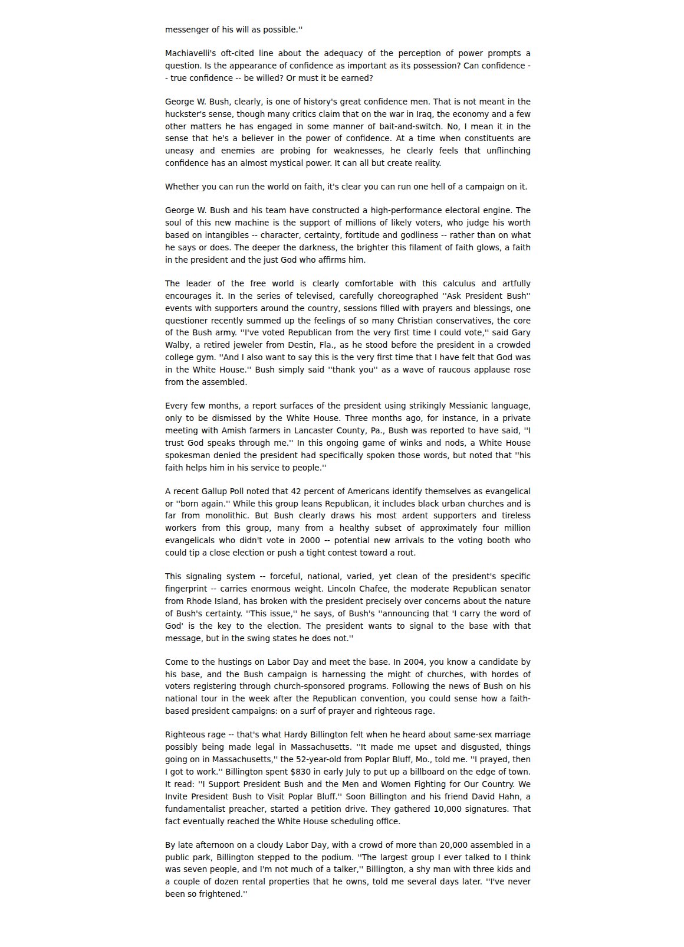messenger of his will as possible.''
Machiavelli's oft-cited line about the adequacy of the perception of power prompts a question. Is the appearance of confidence as important as its possession? Can confidence -- true confidence -- be willed? Or must it be earned?
George W. Bush, clearly, is one of history's great confidence men. That is not meant in the huckster's sense, though many critics claim that on the war in Iraq, the economy and a few other matters he has engaged in some manner of bait-and-switch. No, I mean it in the sense that he's a believer in the power of confidence. At a time when constituents are uneasy and enemies are probing for weaknesses, he clearly feels that unflinching confidence has an almost mystical power. It can all but create reality.
Whether you can run the world on faith, it's clear you can run one hell of a campaign on it.
George W. Bush and his team have constructed a high-performance electoral engine. The soul of this new machine is the support of millions of likely voters, who judge his worth based on intangibles -- character, certainty, fortitude and godliness -- rather than on what he says or does. The deeper the darkness, the brighter this filament of faith glows, a faith in the president and the just God who affirms him.
The leader of the free world is clearly comfortable with this calculus and artfully encourages it. In the series of televised, carefully choreographed ''Ask President Bush'' events with supporters around the country, sessions filled with prayers and blessings, one questioner recently summed up the feelings of so many Christian conservatives, the core of the Bush army. ''I've voted Republican from the very first time I could vote,'' said Gary Walby, a retired jeweler from Destin, Fla., as he stood before the president in a crowded college gym. ''And I also want to say this is the very first time that I have felt that God was in the White House.'' Bush simply said ''thank you'' as a wave of raucous applause rose from the assembled.
Every few months, a report surfaces of the president using strikingly Messianic language, only to be dismissed by the White House. Three months ago, for instance, in a private meeting with Amish farmers in Lancaster County, Pa., Bush was reported to have said, ''I trust God speaks through me.'' In this ongoing game of winks and nods, a White House spokesman denied the president had specifically spoken those words, but noted that ''his faith helps him in his service to people.''
A recent Gallup Poll noted that 42 percent of Americans identify themselves as evangelical or ''born again.'' While this group leans Republican, it includes black urban churches and is far from monolithic. But Bush clearly draws his most ardent supporters and tireless workers from this group, many from a healthy subset of approximately four million evangelicals who didn't vote in 2000 -- potential new arrivals to the voting booth who could tip a close election or push a tight contest toward a rout.
This signaling system -- forceful, national, varied, yet clean of the president's specific fingerprint -- carries enormous weight. Lincoln Chafee, the moderate Republican senator from Rhode Island, has broken with the president precisely over concerns about the nature of Bush's certainty. ''This issue,'' he says, of Bush's ''announcing that 'I carry the word of God' is the key to the election. The president wants to signal to the base with that message, but in the swing states he does not.''
Come to the hustings on Labor Day and meet the base. In 2004, you know a candidate by his base, and the Bush campaign is harnessing the might of churches, with hordes of voters registering through church-sponsored programs. Following the news of Bush on his national tour in the week after the Republican convention, you could sense how a faith-based president campaigns: on a surf of prayer and righteous rage.
Righteous rage -- that's what Hardy Billington felt when he heard about same-sex marriage possibly being made legal in Massachusetts. ''It made me upset and disgusted, things going on in Massachusetts,'' the 52-year-old from Poplar Bluff, Mo., told me. ''I prayed, then I got to work.'' Billington spent $830 in early July to put up a billboard on the edge of town. It read: ''I Support President Bush and the Men and Women Fighting for Our Country. We Invite President Bush to Visit Poplar Bluff.'' Soon Billington and his friend David Hahn, a fundamentalist preacher, started a petition drive. They gathered 10,000 signatures. That fact eventually reached the White House scheduling office.
By late afternoon on a cloudy Labor Day, with a crowd of more than 20,000 assembled in a public park, Billington stepped to the podium. ''The largest group I ever talked to I think was seven people, and I'm not much of a talker,'' Billington, a shy man with three kids and a couple of dozen rental properties that he owns, told me several days later. ''I've never been so frightened.''